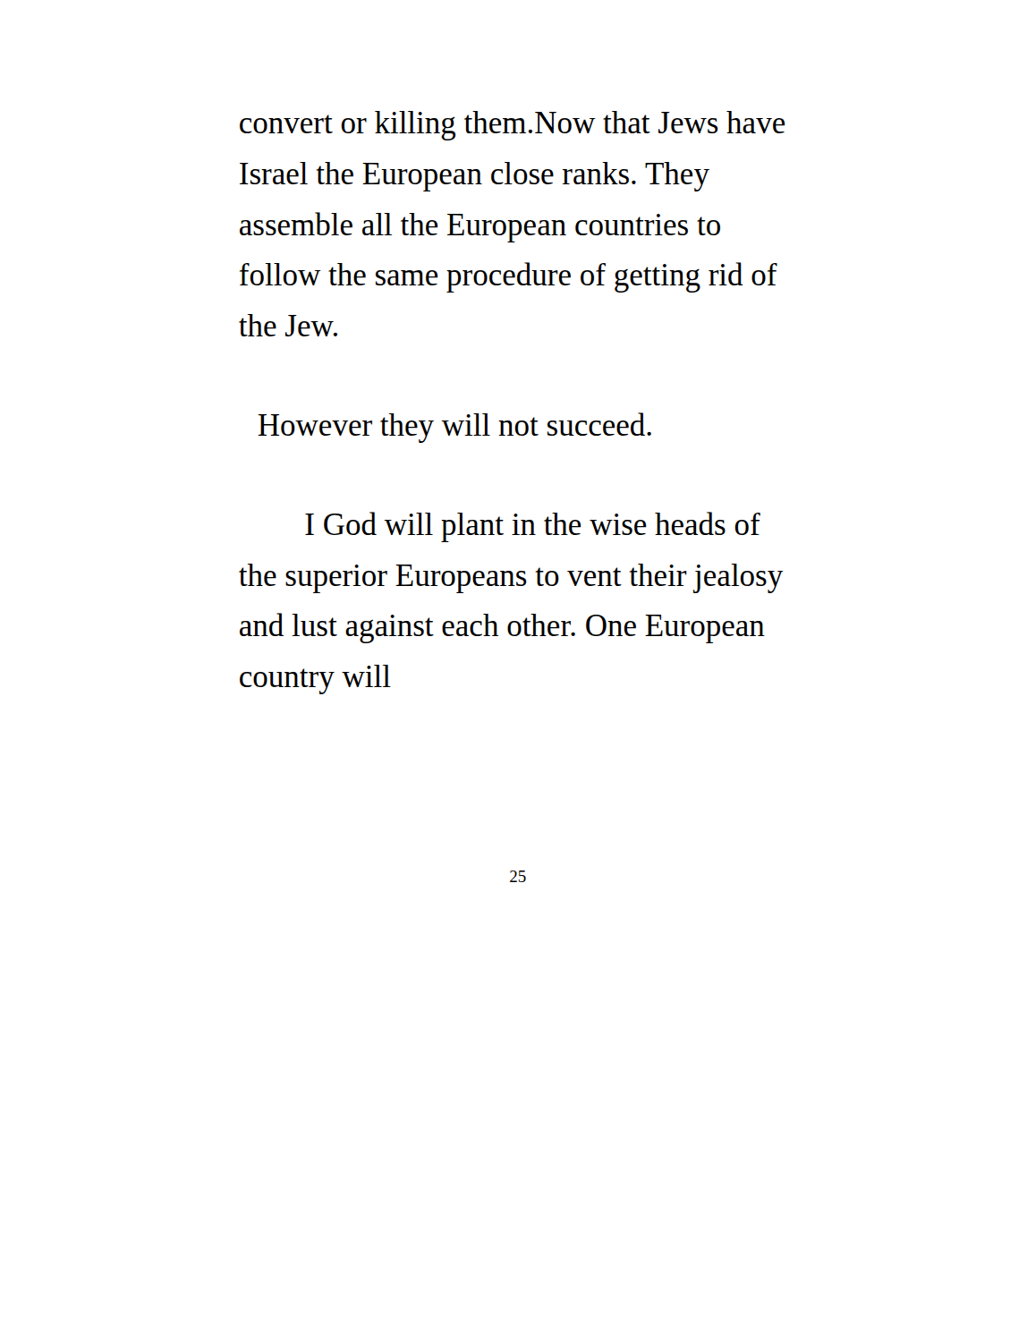convert or killing them.Now that Jews have Israel the European close ranks. They assemble all the European countries to follow the same procedure of getting rid of the Jew.
However they will not succeed.
I God will plant in the wise heads of the superior Europeans to vent their jealosy and lust against each other. One European country will
25